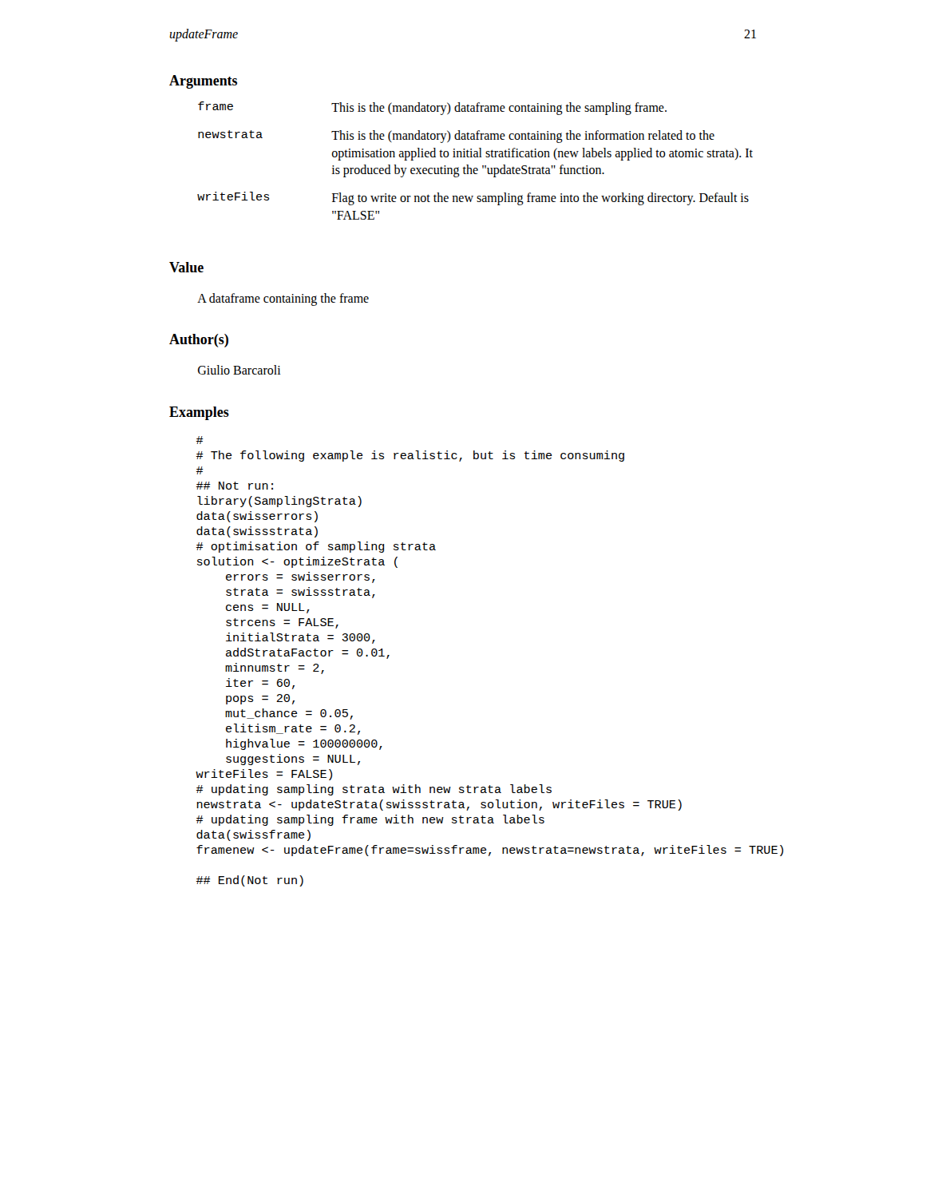updateFrame 21
Arguments
frame
This is the (mandatory) dataframe containing the sampling frame.
newstrata
This is the (mandatory) dataframe containing the information related to the optimisation applied to initial stratification (new labels applied to atomic strata). It is produced by executing the "updateStrata" function.
writeFiles
Flag to write or not the new sampling frame into the working directory. Default is "FALSE"
Value
A dataframe containing the frame
Author(s)
Giulio Barcaroli
Examples
#
# The following example is realistic, but is time consuming
#
## Not run: 
library(SamplingStrata)
data(swisserrors)
data(swissstrata)
# optimisation of sampling strata
solution <- optimizeStrata (
    errors = swisserrors, 
    strata = swissstrata, 
    cens = NULL, 
    strcens = FALSE, 
    initialStrata = 3000, 
    addStrataFactor = 0.01, 
    minnumstr = 2, 
    iter = 60, 
    pops = 20, 
    mut_chance = 0.05, 
    elitism_rate = 0.2,
    highvalue = 100000000, 
    suggestions = NULL,
writeFiles = FALSE)
# updating sampling strata with new strata labels
newstrata <- updateStrata(swissstrata, solution, writeFiles = TRUE)
# updating sampling frame with new strata labels
data(swissframe)
framenew <- updateFrame(frame=swissframe, newstrata=newstrata, writeFiles = TRUE)

## End(Not run)